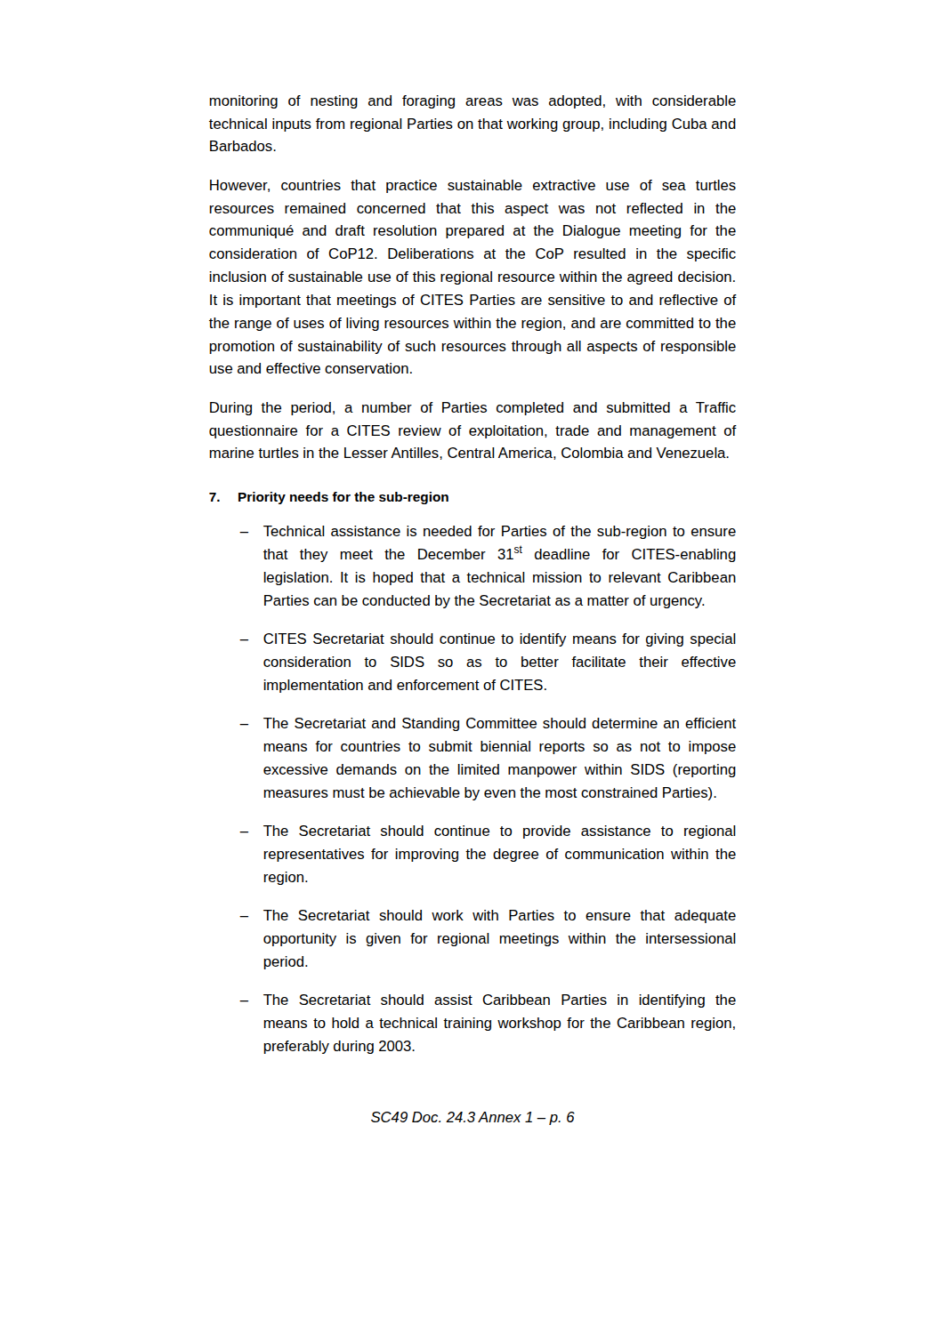monitoring of nesting and foraging areas was adopted, with considerable technical inputs from regional Parties on that working group, including Cuba and Barbados.
However, countries that practice sustainable extractive use of sea turtles resources remained concerned that this aspect was not reflected in the communiqué and draft resolution prepared at the Dialogue meeting for the consideration of CoP12. Deliberations at the CoP resulted in the specific inclusion of sustainable use of this regional resource within the agreed decision. It is important that meetings of CITES Parties are sensitive to and reflective of the range of uses of living resources within the region, and are committed to the promotion of sustainability of such resources through all aspects of responsible use and effective conservation.
During the period, a number of Parties completed and submitted a Traffic questionnaire for a CITES review of exploitation, trade and management of marine turtles in the Lesser Antilles, Central America, Colombia and Venezuela.
7.
Priority needs for the sub-region
Technical assistance is needed for Parties of the sub-region to ensure that they meet the December 31st deadline for CITES-enabling legislation. It is hoped that a technical mission to relevant Caribbean Parties can be conducted by the Secretariat as a matter of urgency.
CITES Secretariat should continue to identify means for giving special consideration to SIDS so as to better facilitate their effective implementation and enforcement of CITES.
The Secretariat and Standing Committee should determine an efficient means for countries to submit biennial reports so as not to impose excessive demands on the limited manpower within SIDS (reporting measures must be achievable by even the most constrained Parties).
The Secretariat should continue to provide assistance to regional representatives for improving the degree of communication within the region.
The Secretariat should work with Parties to ensure that adequate opportunity is given for regional meetings within the intersessional period.
The Secretariat should assist Caribbean Parties in identifying the means to hold a technical training workshop for the Caribbean region, preferably during 2003.
SC49 Doc. 24.3 Annex 1 – p. 6